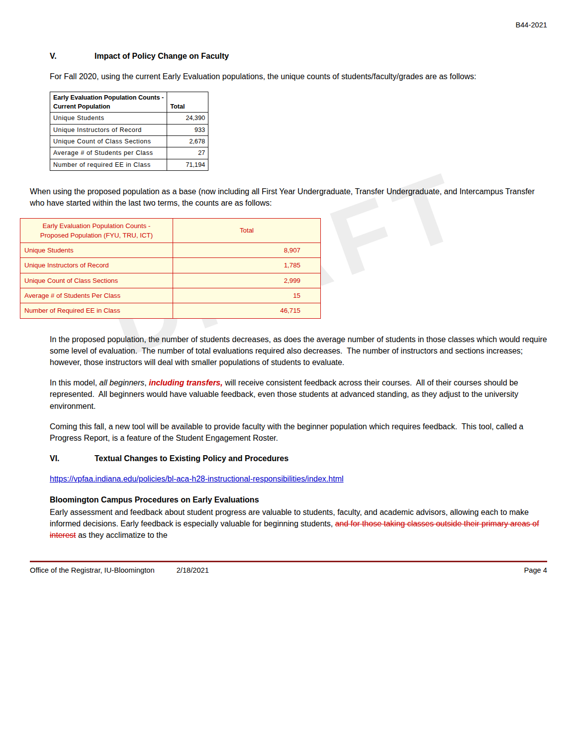DRAFT
B44-2021
V. Impact of Policy Change on Faculty
For Fall 2020, using the current Early Evaluation populations, the unique counts of students/faculty/grades are as follows:
| Early Evaluation Population Counts - Current Population | Total |
| --- | --- |
| Unique Students | 24,390 |
| Unique Instructors of Record | 933 |
| Unique Count of Class Sections | 2,678 |
| Average # of Students per Class | 27 |
| Number of required EE in Class | 71,194 |
When using the proposed population as a base (now including all First Year Undergraduate, Transfer Undergraduate, and Intercampus Transfer who have started within the last two terms, the counts are as follows:
| Early Evaluation Population Counts - Proposed Population (FYU, TRU, ICT) | Total |
| --- | --- |
| Unique Students | 8,907 |
| Unique Instructors of Record | 1,785 |
| Unique Count of Class Sections | 2,999 |
| Average # of Students Per Class | 15 |
| Number of Required EE in Class | 46,715 |
In the proposed population, the number of students decreases, as does the average number of students in those classes which would require some level of evaluation. The number of total evaluations required also decreases. The number of instructors and sections increases; however, those instructors will deal with smaller populations of students to evaluate.
In this model, all beginners, including transfers, will receive consistent feedback across their courses. All of their courses should be represented. All beginners would have valuable feedback, even those students at advanced standing, as they adjust to the university environment.
Coming this fall, a new tool will be available to provide faculty with the beginner population which requires feedback. This tool, called a Progress Report, is a feature of the Student Engagement Roster.
VI. Textual Changes to Existing Policy and Procedures
https://vpfaa.indiana.edu/policies/bl-aca-h28-instructional-responsibilities/index.html
Bloomington Campus Procedures on Early Evaluations
Early assessment and feedback about student progress are valuable to students, faculty, and academic advisors, allowing each to make informed decisions. Early feedback is especially valuable for beginning students, and for those taking classes outside their primary areas of interest as they acclimatize to the
Office of the Registrar, IU-Bloomington 2/18/2021
Page 4